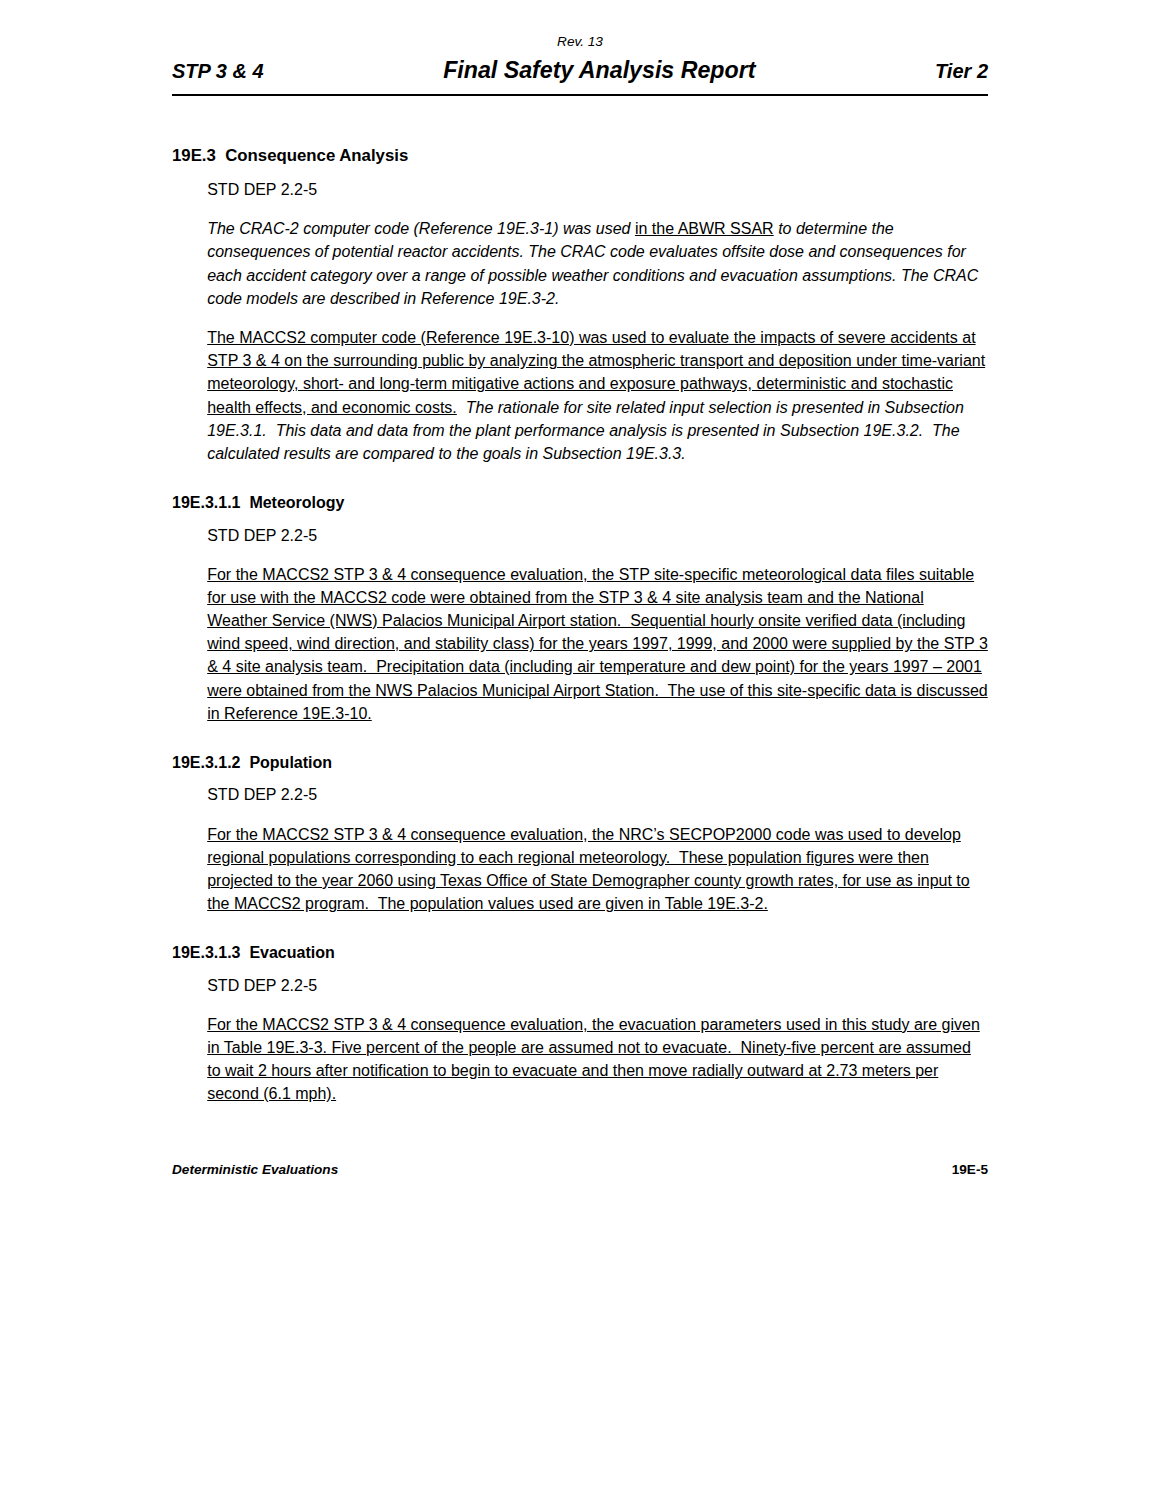Rev. 13
STP 3 & 4
Final Safety Analysis Report
Tier 2
19E.3 Consequence Analysis
STD DEP 2.2-5
The CRAC-2 computer code (Reference 19E.3-1) was used in the ABWR SSAR to determine the consequences of potential reactor accidents. The CRAC code evaluates offsite dose and consequences for each accident category over a range of possible weather conditions and evacuation assumptions. The CRAC code models are described in Reference 19E.3-2.
The MACCS2 computer code (Reference 19E.3-10) was used to evaluate the impacts of severe accidents at STP 3 & 4 on the surrounding public by analyzing the atmospheric transport and deposition under time-variant meteorology, short- and long-term mitigative actions and exposure pathways, deterministic and stochastic health effects, and economic costs. The rationale for site related input selection is presented in Subsection 19E.3.1. This data and data from the plant performance analysis is presented in Subsection 19E.3.2. The calculated results are compared to the goals in Subsection 19E.3.3.
19E.3.1.1 Meteorology
STD DEP 2.2-5
For the MACCS2 STP 3 & 4 consequence evaluation, the STP site-specific meteorological data files suitable for use with the MACCS2 code were obtained from the STP 3 & 4 site analysis team and the National Weather Service (NWS) Palacios Municipal Airport station. Sequential hourly onsite verified data (including wind speed, wind direction, and stability class) for the years 1997, 1999, and 2000 were supplied by the STP 3 & 4 site analysis team. Precipitation data (including air temperature and dew point) for the years 1997 – 2001 were obtained from the NWS Palacios Municipal Airport Station. The use of this site-specific data is discussed in Reference 19E.3-10.
19E.3.1.2 Population
STD DEP 2.2-5
For the MACCS2 STP 3 & 4 consequence evaluation, the NRC’s SECPOP2000 code was used to develop regional populations corresponding to each regional meteorology. These population figures were then projected to the year 2060 using Texas Office of State Demographer county growth rates, for use as input to the MACCS2 program. The population values used are given in Table 19E.3-2.
19E.3.1.3 Evacuation
STD DEP 2.2-5
For the MACCS2 STP 3 & 4 consequence evaluation, the evacuation parameters used in this study are given in Table 19E.3-3. Five percent of the people are assumed not to evacuate. Ninety-five percent are assumed to wait 2 hours after notification to begin to evacuate and then move radially outward at 2.73 meters per second (6.1 mph).
Deterministic Evaluations
19E-5